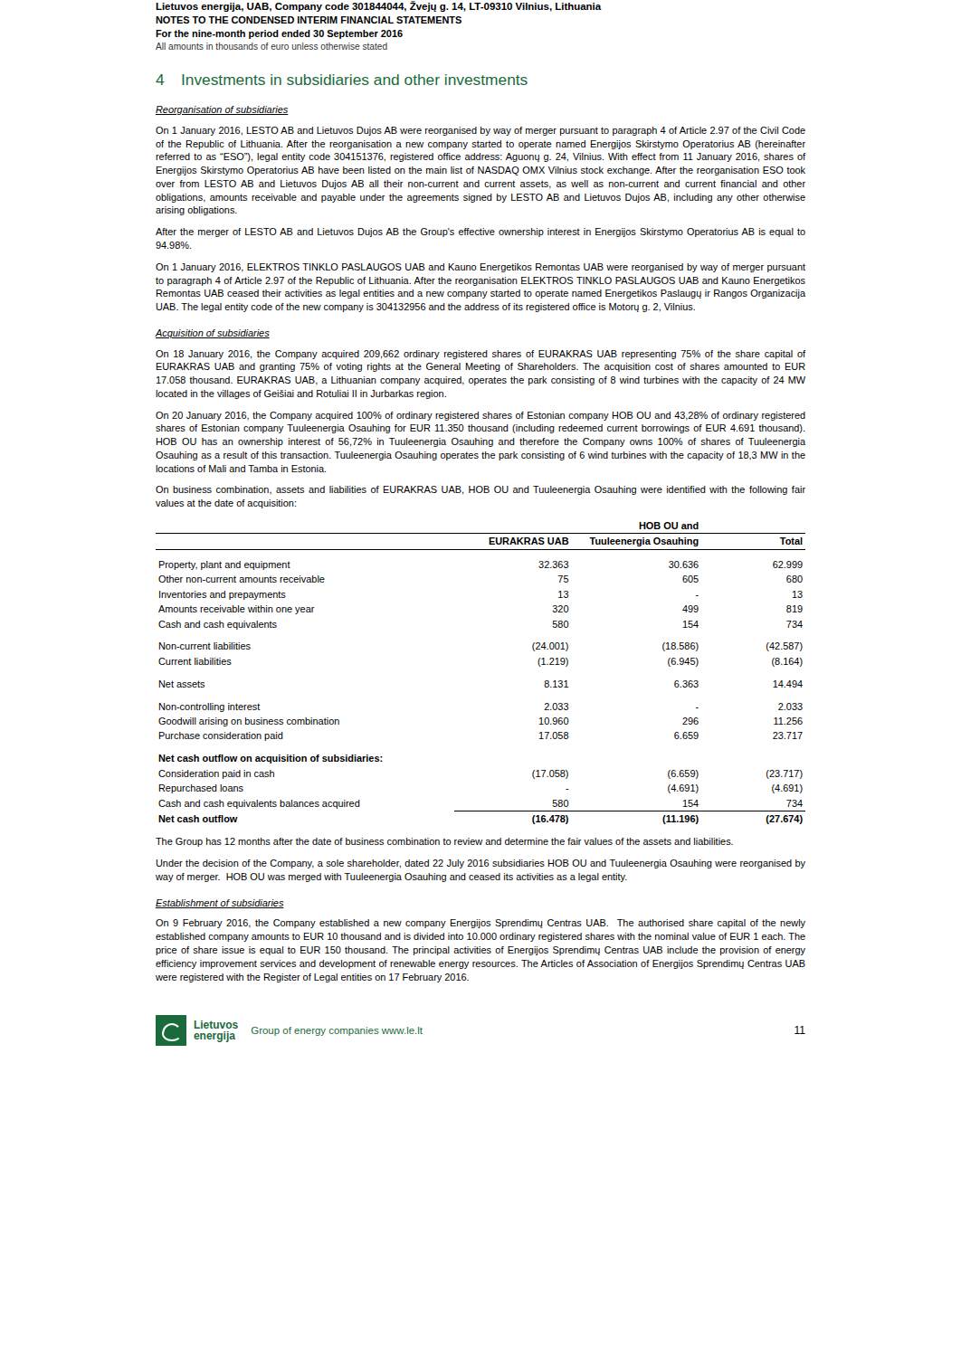Lietuvos energija, UAB, Company code 301844044, Žvejų g. 14, LT-09310 Vilnius, Lithuania
NOTES TO THE CONDENSED INTERIM FINANCIAL STATEMENTS
For the nine-month period ended 30 September 2016
All amounts in thousands of euro unless otherwise stated
4 Investments in subsidiaries and other investments
Reorganisation of subsidiaries
On 1 January 2016, LESTO AB and Lietuvos Dujos AB were reorganised by way of merger pursuant to paragraph 4 of Article 2.97 of the Civil Code of the Republic of Lithuania. After the reorganisation a new company started to operate named Energijos Skirstymo Operatorius AB (hereinafter referred to as “ESO”), legal entity code 304151376, registered office address: Aguonų g. 24, Vilnius. With effect from 11 January 2016, shares of Energijos Skirstymo Operatorius AB have been listed on the main list of NASDAQ OMX Vilnius stock exchange. After the reorganisation ESO took over from LESTO AB and Lietuvos Dujos AB all their non-current and current assets, as well as non-current and current financial and other obligations, amounts receivable and payable under the agreements signed by LESTO AB and Lietuvos Dujos AB, including any other otherwise arising obligations.
After the merger of LESTO AB and Lietuvos Dujos AB the Group's effective ownership interest in Energijos Skirstymo Operatorius AB is equal to 94.98%.
On 1 January 2016, ELEKTROS TINKLO PASLAUGOS UAB and Kauno Energetikos Remontas UAB were reorganised by way of merger pursuant to paragraph 4 of Article 2.97 of the Republic of Lithuania. After the reorganisation ELEKTROS TINKLO PASLAUGOS UAB and Kauno Energetikos Remontas UAB ceased their activities as legal entities and a new company started to operate named Energetikos Paslaugų ir Rangos Organizacija UAB. The legal entity code of the new company is 304132956 and the address of its registered office is Motorų g. 2, Vilnius.
Acquisition of subsidiaries
On 18 January 2016, the Company acquired 209,662 ordinary registered shares of EURAKRAS UAB representing 75% of the share capital of EURAKRAS UAB and granting 75% of voting rights at the General Meeting of Shareholders. The acquisition cost of shares amounted to EUR 17.058 thousand. EURAKRAS UAB, a Lithuanian company acquired, operates the park consisting of 8 wind turbines with the capacity of 24 MW located in the villages of Geišiai and Rotuliai II in Jurbarkas region.
On 20 January 2016, the Company acquired 100% of ordinary registered shares of Estonian company HOB OU and 43,28% of ordinary registered shares of Estonian company Tuuleenergia Osauhing for EUR 11.350 thousand (including redeemed current borrowings of EUR 4.691 thousand). HOB OU has an ownership interest of 56,72% in Tuuleenergia Osauhing and therefore the Company owns 100% of shares of Tuuleenergia Osauhing as a result of this transaction. Tuuleenergia Osauhing operates the park consisting of 6 wind turbines with the capacity of 18,3 MW in the locations of Mali and Tamba in Estonia.
On business combination, assets and liabilities of EURAKRAS UAB, HOB OU and Tuuleenergia Osauhing were identified with the following fair values at the date of acquisition:
| | | HOB OU and | |
| --- | --- | --- | --- |
| | EURAKRAS UAB | Tuuleenergia Osauhing | Total |
| Property, plant and equipment | 32.363 | 30.636 | 62.999 |
| Other non-current amounts receivable | 75 | 605 | 680 |
| Inventories and prepayments | 13 | - | 13 |
| Amounts receivable within one year | 320 | 499 | 819 |
| Cash and cash equivalents | 580 | 154 | 734 |
| Non-current liabilities | (24.001) | (18.586) | (42.587) |
| Current liabilities | (1.219) | (6.945) | (8.164) |
| Net assets | 8.131 | 6.363 | 14.494 |
| Non-controlling interest | 2.033 | - | 2.033 |
| Goodwill arising on business combination | 10.960 | 296 | 11.256 |
| Purchase consideration paid | 17.058 | 6.659 | 23.717 |
| Net cash outflow on acquisition of subsidiaries: | | | |
| Consideration paid in cash | (17.058) | (6.659) | (23.717) |
| Repurchased loans | - | (4.691) | (4.691) |
| Cash and cash equivalents balances acquired | 580 | 154 | 734 |
| Net cash outflow | (16.478) | (11.196) | (27.674) |
The Group has 12 months after the date of business combination to review and determine the fair values of the assets and liabilities.
Under the decision of the Company, a sole shareholder, dated 22 July 2016 subsidiaries HOB OU and Tuuleenergia Osauhing were reorganised by way of merger. HOB OU was merged with Tuuleenergia Osauhing and ceased its activities as a legal entity.
Establishment of subsidiaries
On 9 February 2016, the Company established a new company Energijos Sprendimų Centras UAB. The authorised share capital of the newly established company amounts to EUR 10 thousand and is divided into 10.000 ordinary registered shares with the nominal value of EUR 1 each. The price of share issue is equal to EUR 150 thousand. The principal activities of Energijos Sprendimų Centras UAB include the provision of energy efficiency improvement services and development of renewable energy resources. The Articles of Association of Energijos Sprendimų Centras UAB were registered with the Register of Legal entities on 17 February 2016.
Lietuvos
energija
Group of energy companies www.le.lt
11